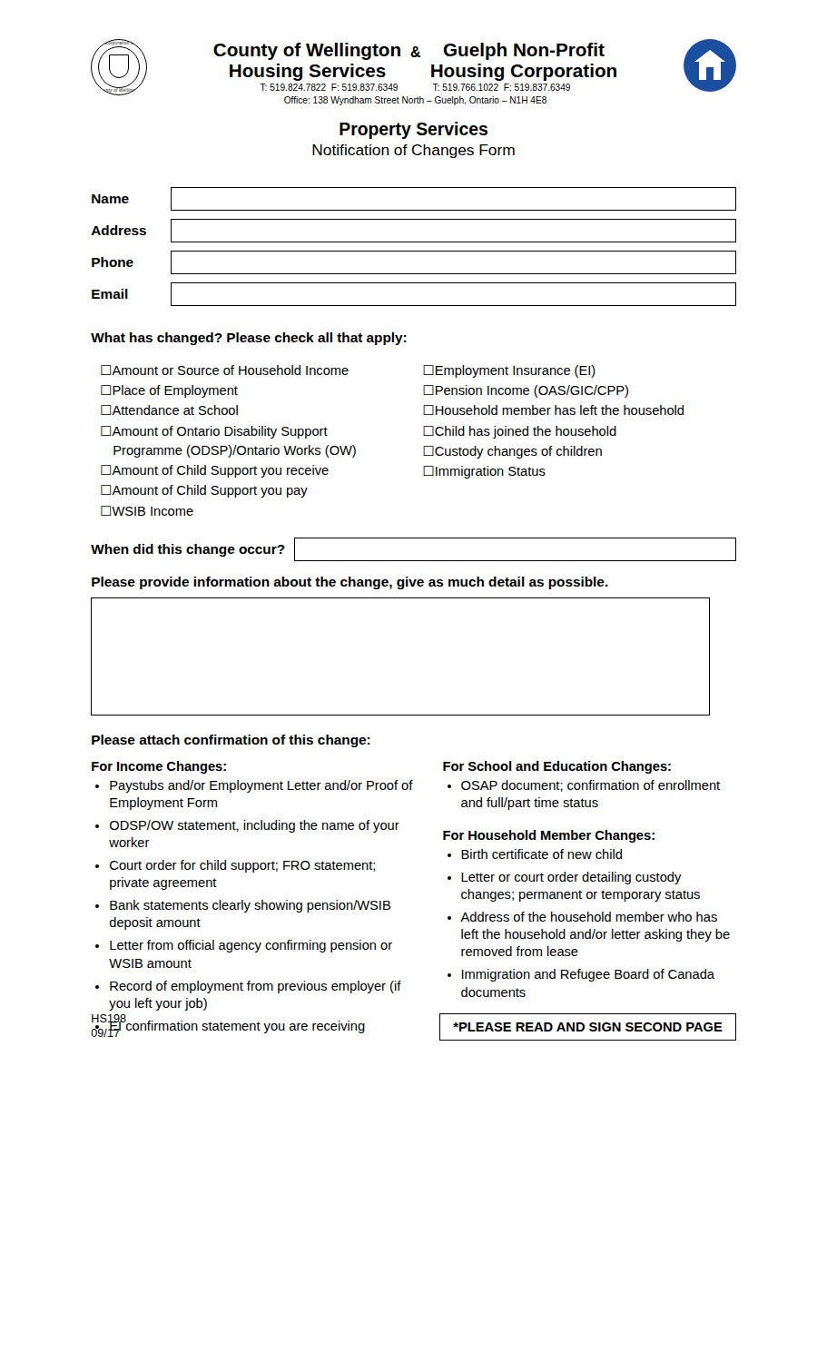The Corporation of the
County of Wellington
County of Wellington
Housing Services
&
Guelph Non-Profit
Housing Corporation
T: 519.824.7822 F: 519.837.6349 T: 519.766.1022 F: 519.837.6349
Office: 138 Wyndham Street North – Guelph, Ontario – N1H 4E8
Property Services
Notification of Changes Form
Name
Address
Phone
Email
What has changed? Please check all that apply:
☐Amount or Source of Household Income
☐Place of Employment
☐Attendance at School
☐Amount of Ontario Disability Support
Programme (ODSP)/Ontario Works (OW)
☐Amount of Child Support you receive
☐Amount of Child Support you pay
☐WSIB Income
☐Employment Insurance (EI)
☐Pension Income (OAS/GIC/CPP)
☐Household member has left the household
☐Child has joined the household
☐Custody changes of children
☐Immigration Status
When did this change occur?
Please provide information about the change, give as much detail as possible.
Please attach confirmation of this change:
For Income Changes:
Paystubs and/or Employment Letter and/or Proof of Employment Form
ODSP/OW statement, including the name of your worker
Court order for child support; FRO statement; private agreement
Bank statements clearly showing pension/WSIB deposit amount
Letter from official agency confirming pension or WSIB amount
Record of employment from previous employer (if you left your job)
EI confirmation statement you are receiving
For School and Education Changes:
OSAP document; confirmation of enrollment and full/part time status
For Household Member Changes:
Birth certificate of new child
Letter or court order detailing custody changes; permanent or temporary status
Address of the household member who has left the household and/or letter asking they be removed from lease
Immigration and Refugee Board of Canada documents
HS198
09/17
*PLEASE READ AND SIGN SECOND PAGE